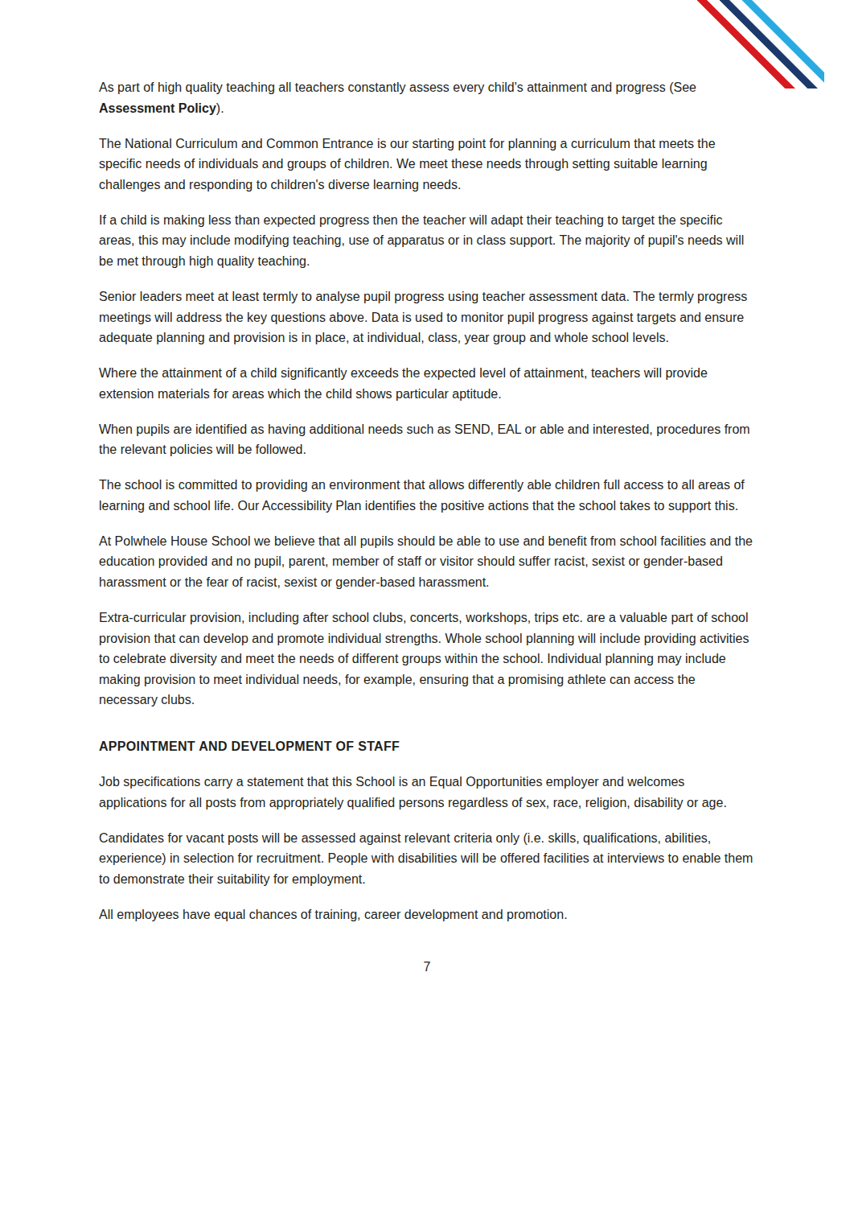As part of high quality teaching all teachers constantly assess every child's attainment and progress (See Assessment Policy).
The National Curriculum and Common Entrance is our starting point for planning a curriculum that meets the specific needs of individuals and groups of children. We meet these needs through setting suitable learning challenges and responding to children's diverse learning needs.
If a child is making less than expected progress then the teacher will adapt their teaching to target the specific areas, this may include modifying teaching, use of apparatus or in class support. The majority of pupil's needs will be met through high quality teaching.
Senior leaders meet at least termly to analyse pupil progress using teacher assessment data. The termly progress meetings will address the key questions above. Data is used to monitor pupil progress against targets and ensure adequate planning and provision is in place, at individual, class, year group and whole school levels.
Where the attainment of a child significantly exceeds the expected level of attainment, teachers will provide extension materials for areas which the child shows particular aptitude.
When pupils are identified as having additional needs such as SEND, EAL or able and interested, procedures from the relevant policies will be followed.
The school is committed to providing an environment that allows differently able children full access to all areas of learning and school life. Our Accessibility Plan identifies the positive actions that the school takes to support this.
At Polwhele House School we believe that all pupils should be able to use and benefit from school facilities and the education provided and no pupil, parent, member of staff or visitor should suffer racist, sexist or gender-based harassment or the fear of racist, sexist or gender-based harassment.
Extra-curricular provision, including after school clubs, concerts, workshops, trips etc. are a valuable part of school provision that can develop and promote individual strengths. Whole school planning will include providing activities to celebrate diversity and meet the needs of different groups within the school. Individual planning may include making provision to meet individual needs, for example, ensuring that a promising athlete can access the necessary clubs.
Appointment and Development of Staff
Job specifications carry a statement that this School is an Equal Opportunities employer and welcomes applications for all posts from appropriately qualified persons regardless of sex, race, religion, disability or age.
Candidates for vacant posts will be assessed against relevant criteria only (i.e. skills, qualifications, abilities, experience) in selection for recruitment. People with disabilities will be offered facilities at interviews to enable them to demonstrate their suitability for employment.
All employees have equal chances of training, career development and promotion.
7